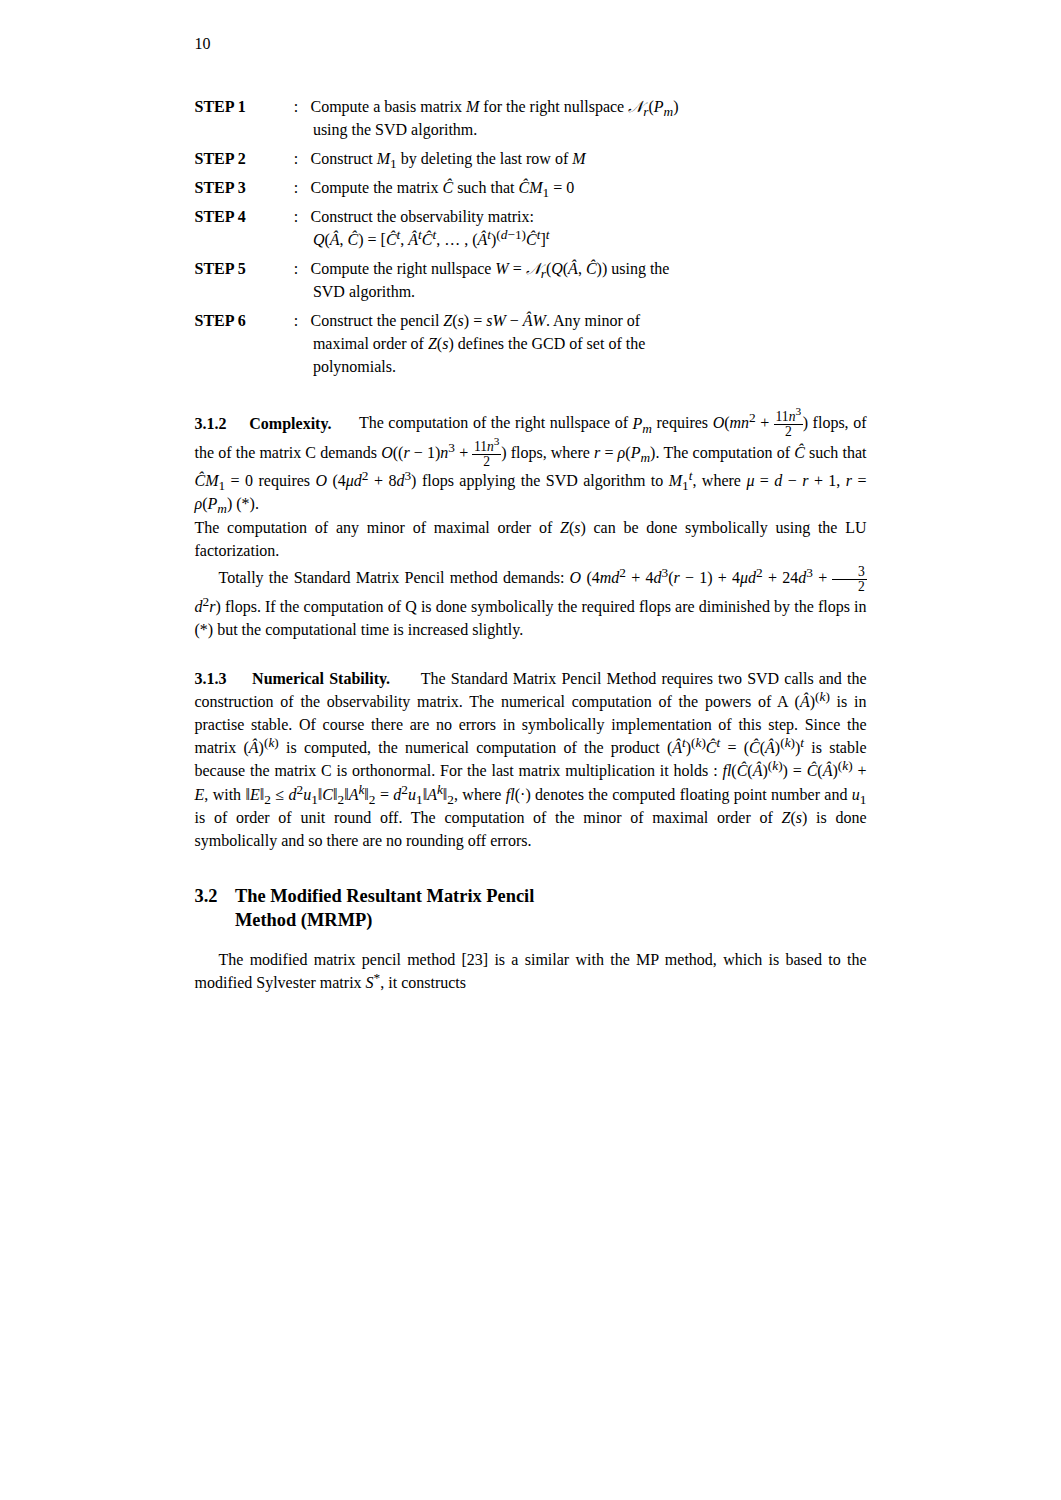10
STEP 1
: Compute a basis matrix M for the right nullspace 𝒩r(Pm) using the SVD algorithm.
STEP 2
: Construct M1 by deleting the last row of M
STEP 3
: Compute the matrix Ĉ such that ĈM1 = 0
STEP 4
: Construct the observability matrix: Q(Â, Ĉ) = [Ĉt, ÂtĈt, … , (Ât)(d−1)Ĉt]t
STEP 5
: Compute the right nullspace W = 𝒩r(Q(Â, Ĉ)) using the SVD algorithm.
STEP 6
: Construct the pencil Z(s) = sW − ÂW. Any minor of maximal order of Z(s) defines the GCD of set of the polynomials.
3.1.2 Complexity.
The computation of the right nullspace of Pm requires O(mn2 + 11n32) flops, of the of the matrix C demands O((r − 1)n3 + 11n32) flops, where r = ρ(Pm). The computation of Ĉ such that ĈM1 = 0 requires O (4μd2 + 8d3) flops applying the SVD algorithm to M1t, where μ = d − r + 1, r = ρ(Pm) (*).
The computation of any minor of maximal order of Z(s) can be done symbolically using the LU factorization.
Totally the Standard Matrix Pencil method demands: O (4md2 + 4d3(r − 1) + 4μd2 + 24d3 + 32 d2r) flops. If the computation of Q is done symbolically the required flops are diminished by the flops in (*) but the computational time is increased slightly.
3.1.3 Numerical Stability.
The Standard Matrix Pencil Method requires two SVD calls and the construction of the observability matrix. The numerical computation of the powers of A (Â)(k) is in practise stable. Of course there are no errors in symbolically implementation of this step. Since the matrix (Â)(k) is computed, the numerical computation of the product (Ât)(k)Ĉt = (Ĉ(Â)(k))t is stable because the matrix C is orthonormal. For the last matrix multiplication it holds : fl(Ĉ(Â)(k)) = Ĉ(Â)(k) + E, with ‖E‖2 ≤ d2u1‖C‖2‖Ak‖2 = d2u1‖Ak‖2, where fl(·) denotes the computed floating point number and u1 is of order of unit round off. The computation of the minor of maximal order of Z(s) is done symbolically and so there are no rounding off errors.
3.2 The Modified Resultant Matrix Pencil
Method (MRMP)
The modified matrix pencil method [23] is a similar with the MP method, which is based to the modified Sylvester matrix S*, it constructs